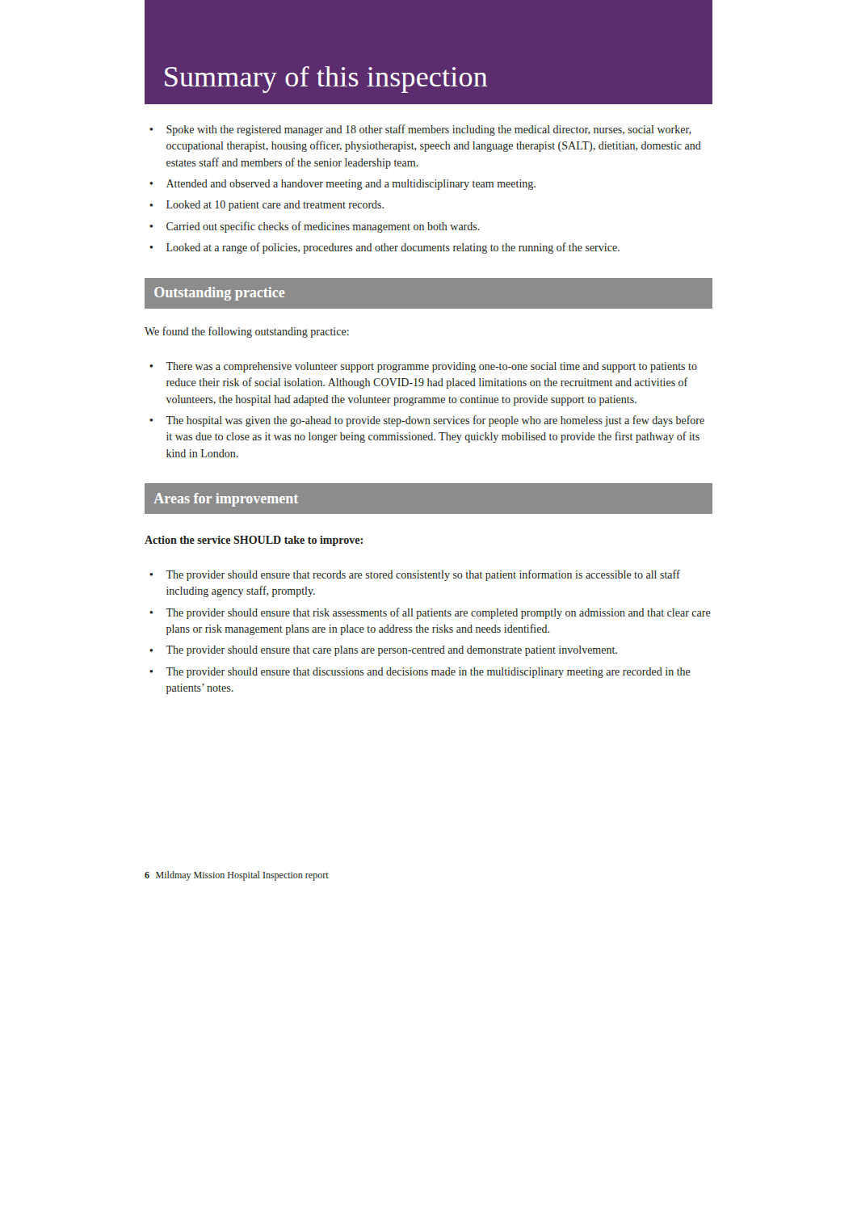Summary of this inspection
Spoke with the registered manager and 18 other staff members including the medical director, nurses, social worker, occupational therapist, housing officer, physiotherapist, speech and language therapist (SALT), dietitian, domestic and estates staff and members of the senior leadership team.
Attended and observed a handover meeting and a multidisciplinary team meeting.
Looked at 10 patient care and treatment records.
Carried out specific checks of medicines management on both wards.
Looked at a range of policies, procedures and other documents relating to the running of the service.
Outstanding practice
We found the following outstanding practice:
There was a comprehensive volunteer support programme providing one-to-one social time and support to patients to reduce their risk of social isolation. Although COVID-19 had placed limitations on the recruitment and activities of volunteers, the hospital had adapted the volunteer programme to continue to provide support to patients.
The hospital was given the go-ahead to provide step-down services for people who are homeless just a few days before it was due to close as it was no longer being commissioned. They quickly mobilised to provide the first pathway of its kind in London.
Areas for improvement
Action the service SHOULD take to improve:
The provider should ensure that records are stored consistently so that patient information is accessible to all staff including agency staff, promptly.
The provider should ensure that risk assessments of all patients are completed promptly on admission and that clear care plans or risk management plans are in place to address the risks and needs identified.
The provider should ensure that care plans are person-centred and demonstrate patient involvement.
The provider should ensure that discussions and decisions made in the multidisciplinary meeting are recorded in the patients’ notes.
6 Mildmay Mission Hospital Inspection report